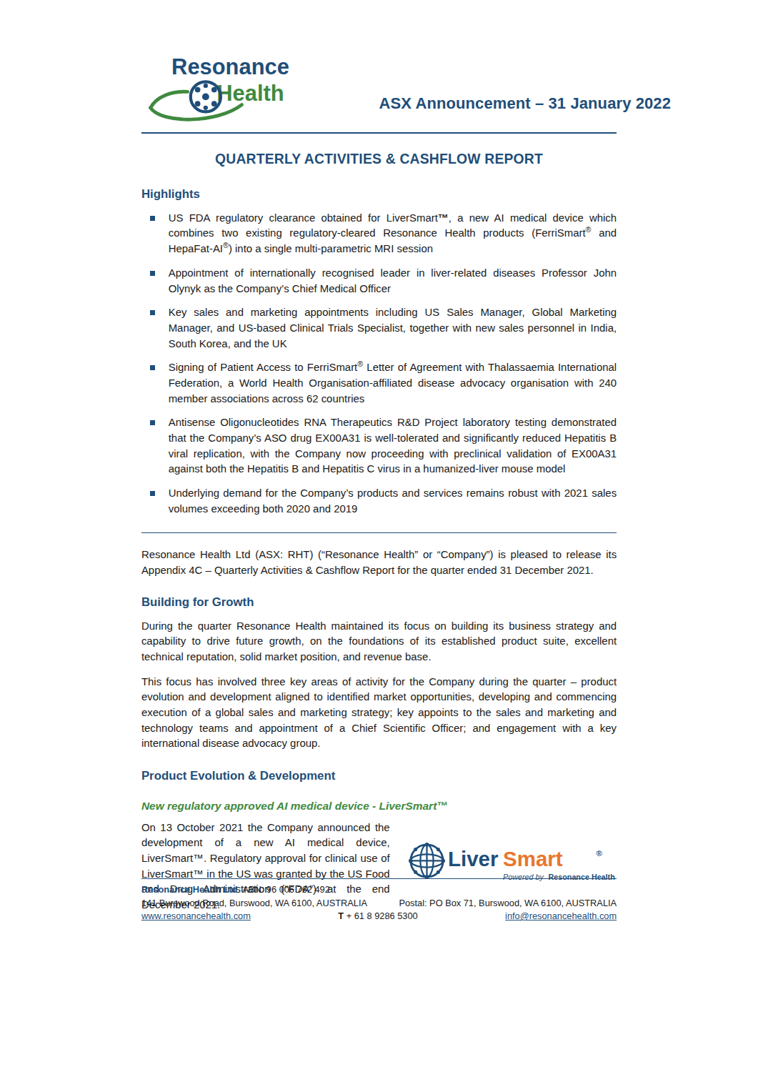Resonance Health Resonance Health
ASX Announcement – 31 January 2022
QUARTERLY ACTIVITIES & CASHFLOW REPORT
Highlights
US FDA regulatory clearance obtained for LiverSmart™, a new AI medical device which combines two existing regulatory-cleared Resonance Health products (FerriSmart® and HepaFat-AI®) into a single multi-parametric MRI session
Appointment of internationally recognised leader in liver-related diseases Professor John Olynyk as the Company’s Chief Medical Officer
Key sales and marketing appointments including US Sales Manager, Global Marketing Manager, and US-based Clinical Trials Specialist, together with new sales personnel in India, South Korea, and the UK
Signing of Patient Access to FerriSmart® Letter of Agreement with Thalassaemia International Federation, a World Health Organisation-affiliated disease advocacy organisation with 240 member associations across 62 countries
Antisense Oligonucleotides RNA Therapeutics R&D Project laboratory testing demonstrated that the Company’s ASO drug EX00A31 is well-tolerated and significantly reduced Hepatitis B viral replication, with the Company now proceeding with preclinical validation of EX00A31 against both the Hepatitis B and Hepatitis C virus in a humanized-liver mouse model
Underlying demand for the Company’s products and services remains robust with 2021 sales volumes exceeding both 2020 and 2019
Resonance Health Ltd (ASX: RHT) (“Resonance Health” or “Company”) is pleased to release its Appendix 4C – Quarterly Activities & Cashflow Report for the quarter ended 31 December 2021.
Building for Growth
During the quarter Resonance Health maintained its focus on building its business strategy and capability to drive future growth, on the foundations of its established product suite, excellent technical reputation, solid market position, and revenue base.
This focus has involved three key areas of activity for the Company during the quarter – product evolution and development aligned to identified market opportunities, developing and commencing execution of a global sales and marketing strategy; key appoints to the sales and marketing and technology teams and appointment of a Chief Scientific Officer; and engagement with a key international disease advocacy group.
Product Evolution & Development
New regulatory approved AI medical device - LiverSmart™
On 13 October 2021 the Company announced the development of a new AI medical device, LiverSmart™. Regulatory approval for clinical use of LiverSmart™ in the US was granted by the US Food and Drug Administration (“FDA”) at the end December 2021.
LiverSmart — Powered by Resonance Health Liver Smart ® Powered by Resonance Health
Resonance Health Ltd ABN: 96 006 762 492
141 Burswood Road, Burswood, WA 6100, AUSTRALIA
Postal: PO Box 71, Burswood, WA 6100, AUSTRALIA
www.resonancehealth.com
T + 61 8 9286 5300
info@resonancehealth.com